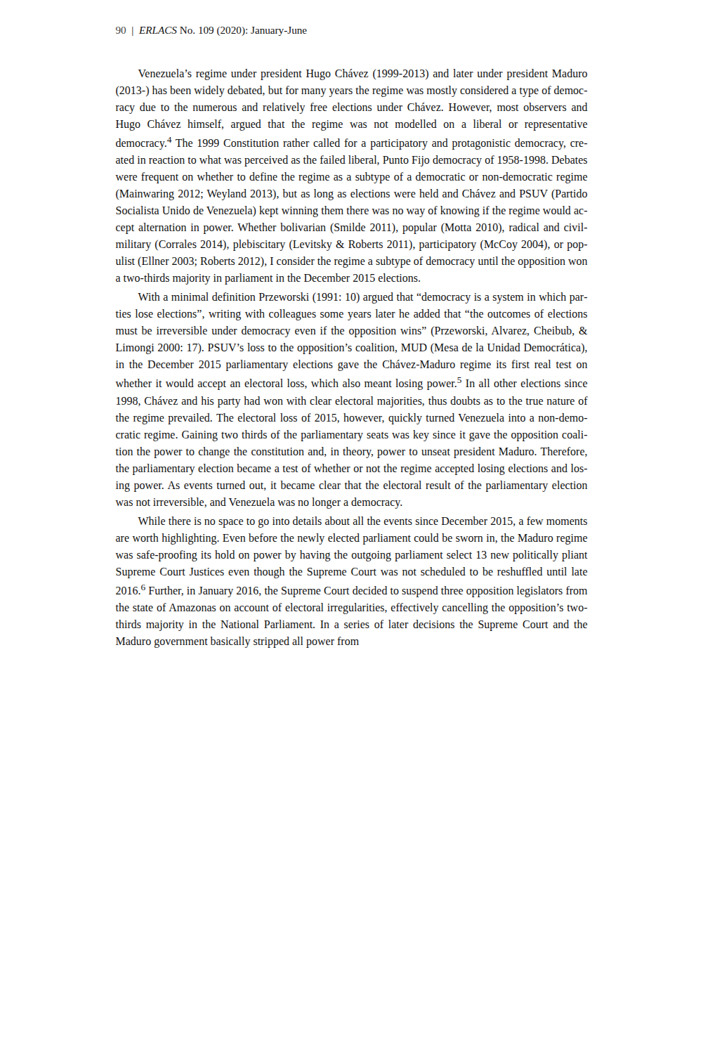90 | ERLACS No. 109 (2020): January-June
Venezuela’s regime under president Hugo Chávez (1999-2013) and later under president Maduro (2013-) has been widely debated, but for many years the regime was mostly considered a type of democracy due to the numerous and relatively free elections under Chávez. However, most observers and Hugo Chávez himself, argued that the regime was not modelled on a liberal or representative democracy.4 The 1999 Constitution rather called for a participatory and protagonistic democracy, created in reaction to what was perceived as the failed liberal, Punto Fijo democracy of 1958-1998. Debates were frequent on whether to define the regime as a subtype of a democratic or non-democratic regime (Mainwaring 2012; Weyland 2013), but as long as elections were held and Chávez and PSUV (Partido Socialista Unido de Venezuela) kept winning them there was no way of knowing if the regime would accept alternation in power. Whether bolivarian (Smilde 2011), popular (Motta 2010), radical and civil-military (Corrales 2014), plebiscitary (Levitsky & Roberts 2011), participatory (McCoy 2004), or populist (Ellner 2003; Roberts 2012), I consider the regime a subtype of democracy until the opposition won a two-thirds majority in parliament in the December 2015 elections.
With a minimal definition Przeworski (1991: 10) argued that “democracy is a system in which parties lose elections”, writing with colleagues some years later he added that “the outcomes of elections must be irreversible under democracy even if the opposition wins” (Przeworski, Alvarez, Cheibub, & Limongi 2000: 17). PSUV’s loss to the opposition’s coalition, MUD (Mesa de la Unidad Democrática), in the December 2015 parliamentary elections gave the Chávez-Maduro regime its first real test on whether it would accept an electoral loss, which also meant losing power.5 In all other elections since 1998, Chávez and his party had won with clear electoral majorities, thus doubts as to the true nature of the regime prevailed. The electoral loss of 2015, however, quickly turned Venezuela into a non-democratic regime. Gaining two thirds of the parliamentary seats was key since it gave the opposition coalition the power to change the constitution and, in theory, power to unseat president Maduro. Therefore, the parliamentary election became a test of whether or not the regime accepted losing elections and losing power. As events turned out, it became clear that the electoral result of the parliamentary election was not irreversible, and Venezuela was no longer a democracy.
While there is no space to go into details about all the events since December 2015, a few moments are worth highlighting. Even before the newly elected parliament could be sworn in, the Maduro regime was safe-proofing its hold on power by having the outgoing parliament select 13 new politically pliant Supreme Court Justices even though the Supreme Court was not scheduled to be reshuffled until late 2016.6 Further, in January 2016, the Supreme Court decided to suspend three opposition legislators from the state of Amazonas on account of electoral irregularities, effectively cancelling the opposition’s two-thirds majority in the National Parliament. In a series of later decisions the Supreme Court and the Maduro government basically stripped all power from